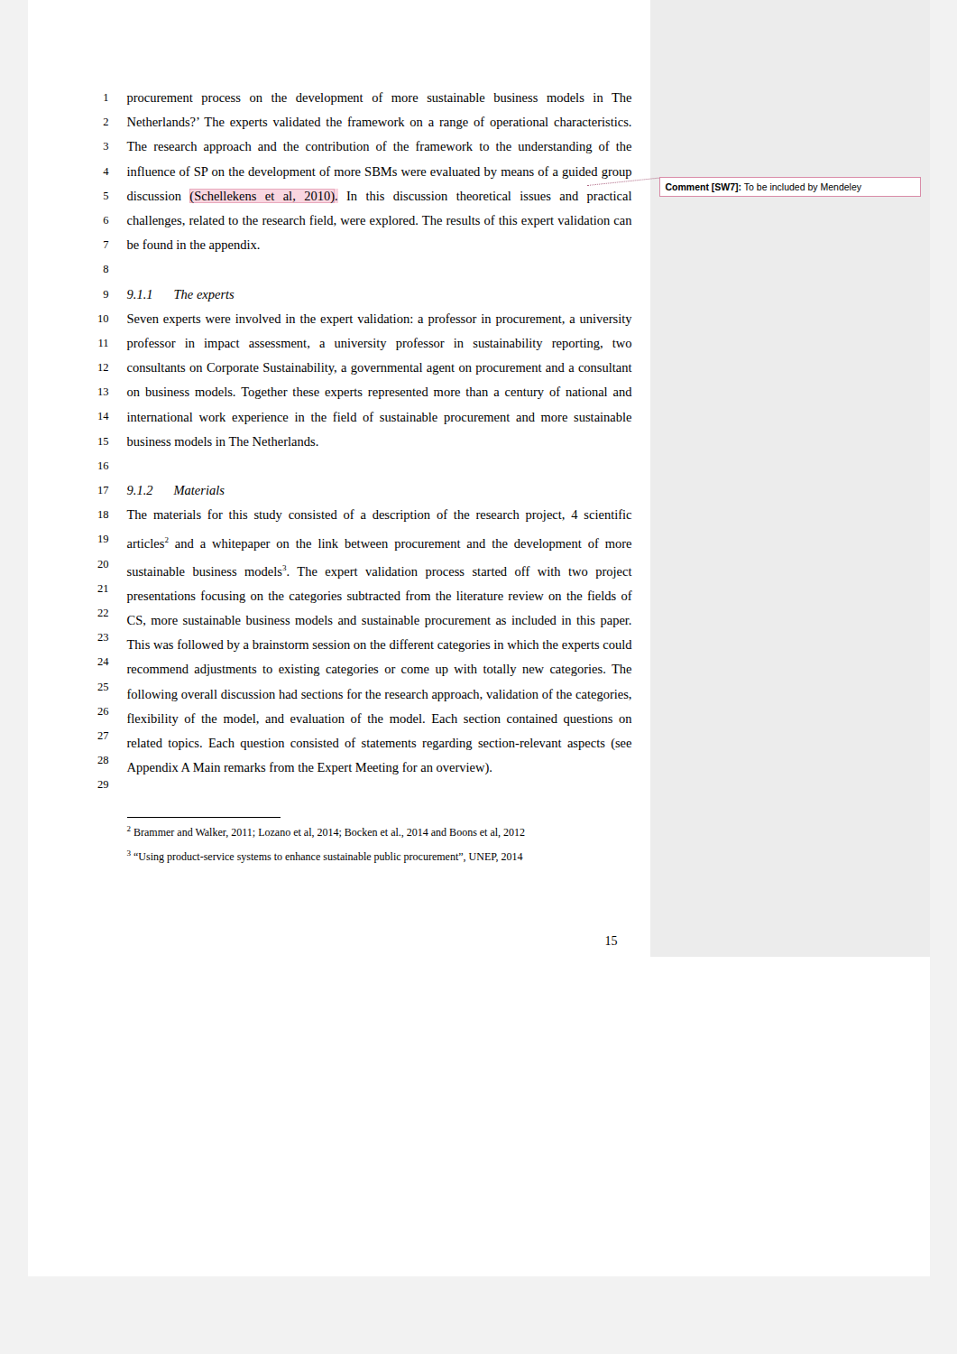1
2
3
4
5
6
7
8
9
10
11
12
13
14
15
16
17
18
19
20
21
22
23
24
25
26
27
28
29
procurement process on the development of more sustainable business models in The Netherlands?’ The experts validated the framework on a range of operational characteristics. The research approach and the contribution of the framework to the understanding of the influence of SP on the development of more SBMs were evaluated by means of a guided group discussion (Schellekens et al, 2010). In this discussion theoretical issues and practical challenges, related to the research field, were explored. The results of this expert validation can be found in the appendix.
9.1.1 The experts
Seven experts were involved in the expert validation: a professor in procurement, a university professor in impact assessment, a university professor in sustainability reporting, two consultants on Corporate Sustainability, a governmental agent on procurement and a consultant on business models. Together these experts represented more than a century of national and international work experience in the field of sustainable procurement and more sustainable business models in The Netherlands.
9.1.2 Materials
The materials for this study consisted of a description of the research project, 4 scientific articles2 and a whitepaper on the link between procurement and the development of more sustainable business models3. The expert validation process started off with two project presentations focusing on the categories subtracted from the literature review on the fields of CS, more sustainable business models and sustainable procurement as included in this paper. This was followed by a brainstorm session on the different categories in which the experts could recommend adjustments to existing categories or come up with totally new categories. The following overall discussion had sections for the research approach, validation of the categories, flexibility of the model, and evaluation of the model. Each section contained questions on related topics. Each question consisted of statements regarding section-relevant aspects (see Appendix A Main remarks from the Expert Meeting for an overview).
Comment [SW7]: To be included by Mendeley
2 Brammer and Walker, 2011; Lozano et al, 2014; Bocken et al., 2014 and Boons et al, 2012
3 “Using product-service systems to enhance sustainable public procurement”, UNEP, 2014
15